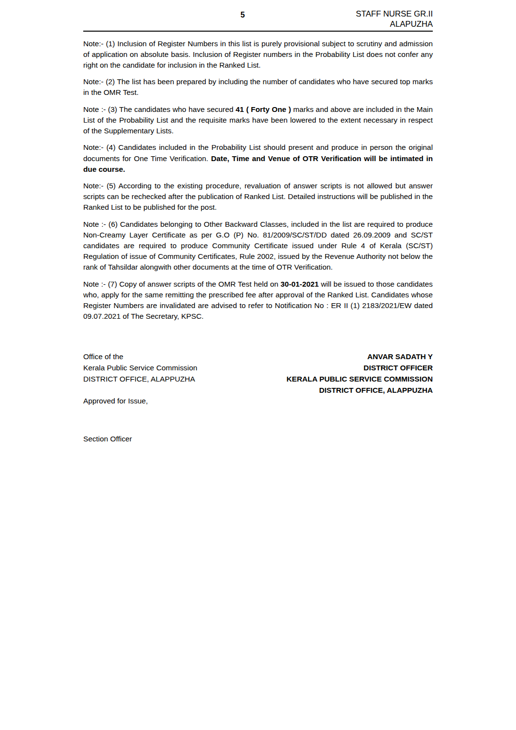5
STAFF NURSE GR.II ALAPUZHA
Note:- (1) Inclusion of Register Numbers in this list is purely provisional subject to scrutiny and admission of application on absolute basis. Inclusion of Register numbers in the Probability List does not confer any right on the candidate for inclusion in the Ranked List.
Note:- (2) The list has been prepared by including the number of candidates who have secured top marks in the OMR Test.
Note :- (3) The candidates who have secured 41 ( Forty One ) marks and above are included in the Main List of the Probability List and the requisite marks have been lowered to the extent necessary in respect of the Supplementary Lists.
Note:- (4) Candidates included in the Probability List should present and produce in person the original documents for One Time Verification. Date, Time and Venue of OTR Verification will be intimated in due course.
Note:- (5) According to the existing procedure, revaluation of answer scripts is not allowed but answer scripts can be rechecked after the publication of Ranked List. Detailed instructions will be published in the Ranked List to be published for the post.
Note :- (6) Candidates belonging to Other Backward Classes, included in the list are required to produce Non-Creamy Layer Certificate as per G.O (P) No. 81/2009/SC/ST/DD dated 26.09.2009 and SC/ST candidates are required to produce Community Certificate issued under Rule 4 of Kerala (SC/ST) Regulation of issue of Community Certificates, Rule 2002, issued by the Revenue Authority not below the rank of Tahsildar alongwith other documents at the time of OTR Verification.
Note :- (7) Copy of answer scripts of the OMR Test held on 30-01-2021 will be issued to those candidates who, apply for the same remitting the prescribed fee after approval of the Ranked List. Candidates whose Register Numbers are invalidated are advised to refer to Notification No : ER II (1) 2183/2021/EW dated 09.07.2021 of The Secretary, KPSC.
Office of the
Kerala Public Service Commission
DISTRICT OFFICE, ALAPPUZHA
Approved for Issue,
Section Officer
ANVAR SADATH Y
DISTRICT OFFICER
KERALA PUBLIC SERVICE COMMISSION
DISTRICT OFFICE, ALAPPUZHA